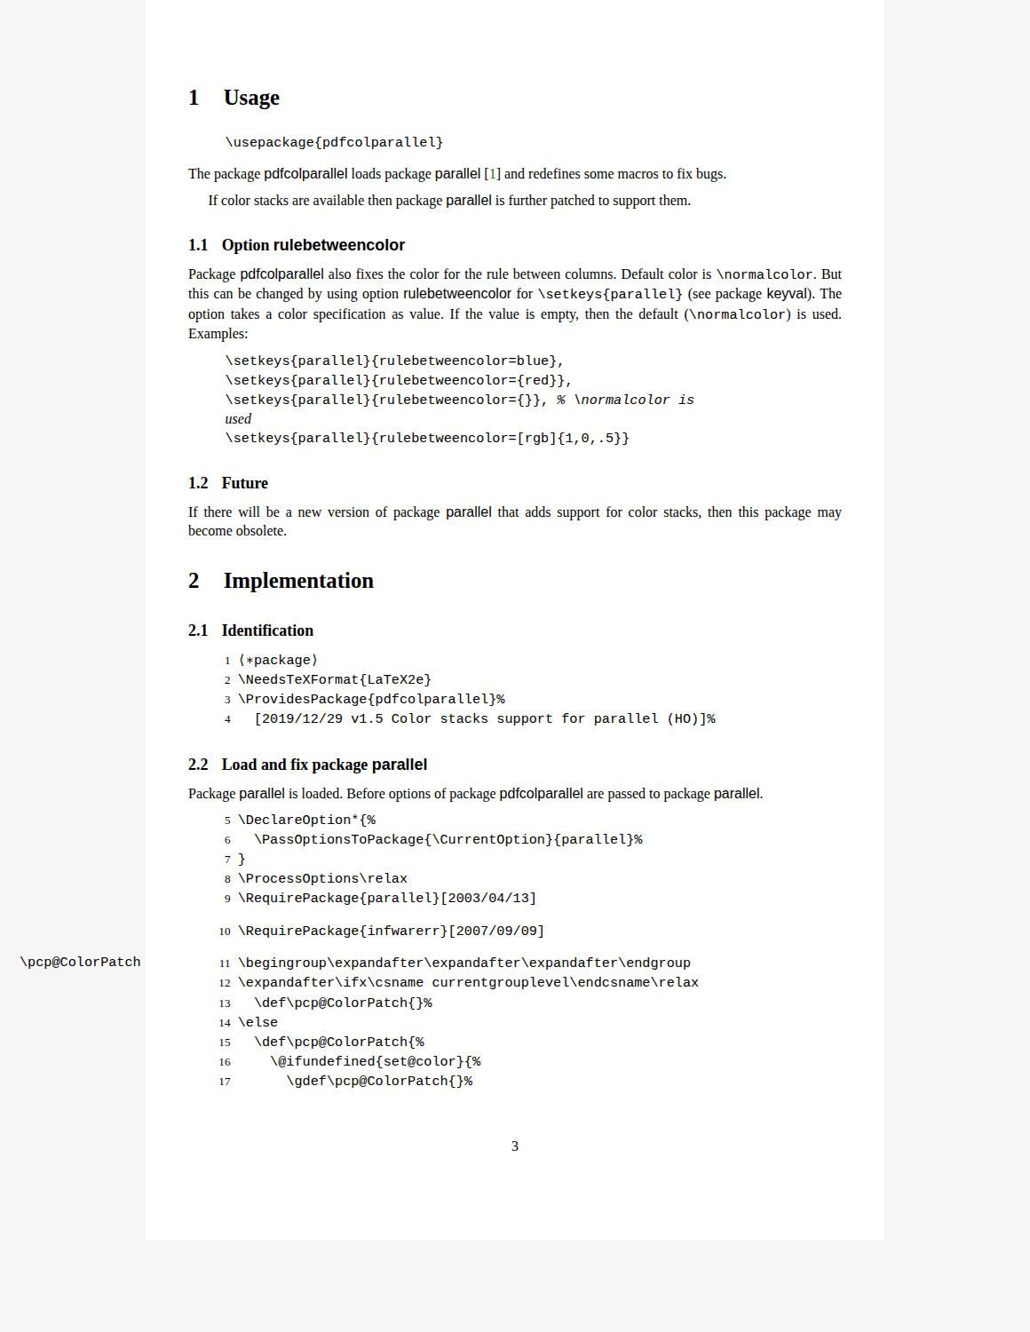1 Usage
\usepackage{pdfcolparallel}
The package pdfcolparallel loads package parallel [1] and redefines some macros to fix bugs.
If color stacks are available then package parallel is further patched to support them.
1.1 Option rulebetweencolor
Package pdfcolparallel also fixes the color for the rule between columns. Default color is \normalcolor. But this can be changed by using option rulebetweencolor for \setkeys{parallel} (see package keyval). The option takes a color specification as value. If the value is empty, then the default (\normalcolor) is used. Examples:
\setkeys{parallel}{rulebetweencolor=blue},
\setkeys{parallel}{rulebetweencolor={red}},
\setkeys{parallel}{rulebetweencolor={}}, % \normalcolor is
used
\setkeys{parallel}{rulebetweencolor=[rgb]{1,0,.5}}
1.2 Future
If there will be a new version of package parallel that adds support for color stacks, then this package may become obsolete.
2 Implementation
2.1 Identification
| 1 | ⟨∗package⟩ |
| 2 | \NeedsTeXFormat{LaTeX2e} |
| 3 | \ProvidesPackage{pdfcolparallel}% |
| 4 | [2019/12/29 v1.5 Color stacks support for parallel (HO)]% |
2.2 Load and fix package parallel
Package parallel is loaded. Before options of package pdfcolparallel are passed to package parallel.
| 5 | \DeclareOption*{% |
| 6 | \PassOptionsToPackage{\CurrentOption}{parallel}% |
| 7 | } |
| 8 | \ProcessOptions\relax |
| 9 | \RequirePackage{parallel}[2003/04/13] |
| 10 | \RequirePackage{infwarerr}[2007/09/09] |
\pcp@ColorPatch
| 11 | \begingroup\expandafter\expandafter\expandafter\endgroup |
| 12 | \expandafter\ifx\csname currentgrouplevel\endcsname\relax |
| 13 | \def\pcp@ColorPatch{}% |
| 14 | \else |
| 15 | \def\pcp@ColorPatch{% |
| 16 | \@ifundefined{set@color}{% |
| 17 | \gdef\pcp@ColorPatch{}% |